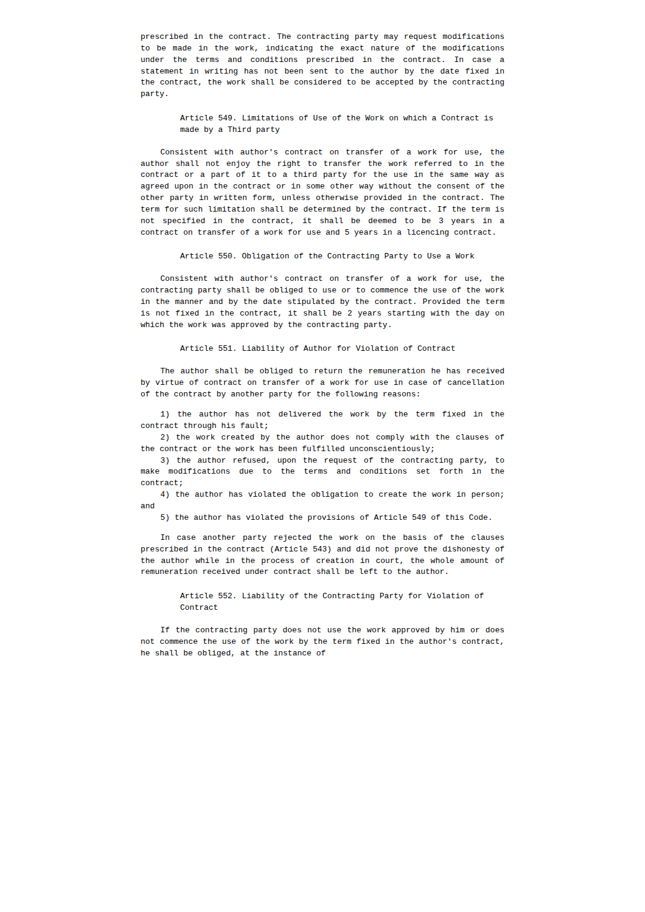prescribed in the contract. The contracting party may request modifications to be made in the work, indicating the exact nature of the modifications under the terms and conditions prescribed in the contract. In case a statement in writing has not been sent to the author by the date fixed in the contract, the work shall be considered to be accepted by the contracting party.
Article 549. Limitations of Use of the Work on which a Contract is made by a Third party
Consistent with author's contract on transfer of a work for use, the author shall not enjoy the right to transfer the work referred to in the contract or a part of it to a third party for the use in the same way as agreed upon in the contract or in some other way without the consent of the other party in written form, unless otherwise provided in the contract. The term for such limitation shall be determined by the contract. If the term is not specified in the contract, it shall be deemed to be 3 years in a contract on transfer of a work for use and 5 years in a licencing contract.
Article 550. Obligation of the Contracting Party to Use a Work
Consistent with author's contract on transfer of a work for use, the contracting party shall be obliged to use or to commence the use of the work in the manner and by the date stipulated by the contract. Provided the term is not fixed in the contract, it shall be 2 years starting with the day on which the work was approved by the contracting party.
Article 551. Liability of Author for Violation of Contract
The author shall be obliged to return the remuneration he has received by virtue of contract on transfer of a work for use in case of cancellation of the contract by another party for the following reasons:
the author has not delivered the work by the term fixed in the contract through his fault;
the work created by the author does not comply with the clauses of the contract or the work has been fulfilled unconscientiously;
the author refused, upon the request of the contracting party, to make modifications due to the terms and conditions set forth in the contract;
the author has violated the obligation to create the work in person; and
the author has violated the provisions of Article 549 of this Code.
In case another party rejected the work on the basis of the clauses prescribed in the contract (Article 543) and did not prove the dishonesty of the author while in the process of creation in court, the whole amount of remuneration received under contract shall be left to the author.
Article 552. Liability of the Contracting Party for Violation of Contract
If the contracting party does not use the work approved by him or does not commence the use of the work by the term fixed in the author's contract, he shall be obliged, at the instance of